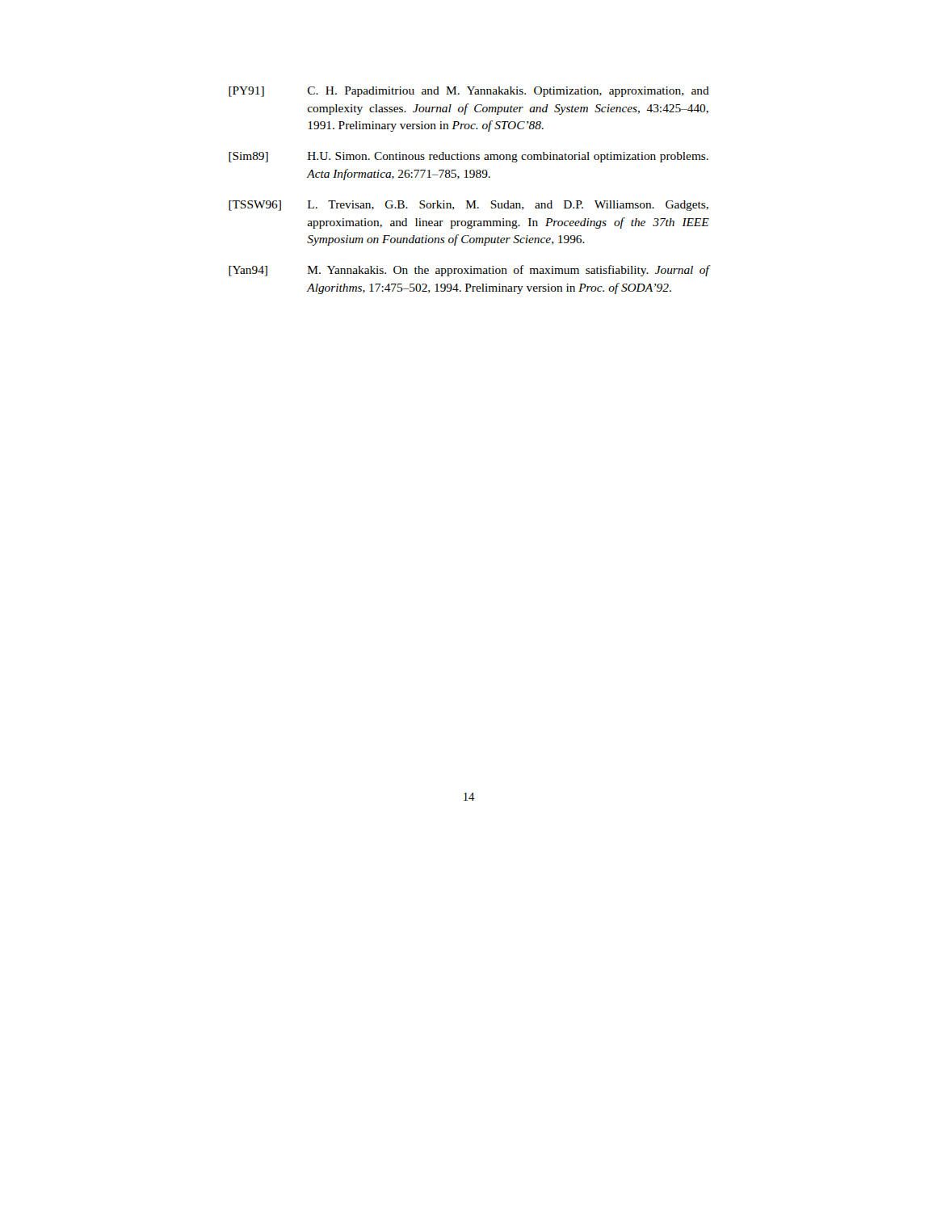[PY91]
C. H. Papadimitriou and M. Yannakakis. Optimization, approximation, and complexity classes. Journal of Computer and System Sciences, 43:425–440, 1991. Preliminary version in Proc. of STOC’88.
[Sim89]
H.U. Simon. Continous reductions among combinatorial optimization problems. Acta Informatica, 26:771–785, 1989.
[TSSW96]
L. Trevisan, G.B. Sorkin, M. Sudan, and D.P. Williamson. Gadgets, approximation, and linear programming. In Proceedings of the 37th IEEE Symposium on Foundations of Computer Science, 1996.
[Yan94]
M. Yannakakis. On the approximation of maximum satisfiability. Journal of Algorithms, 17:475–502, 1994. Preliminary version in Proc. of SODA’92.
14